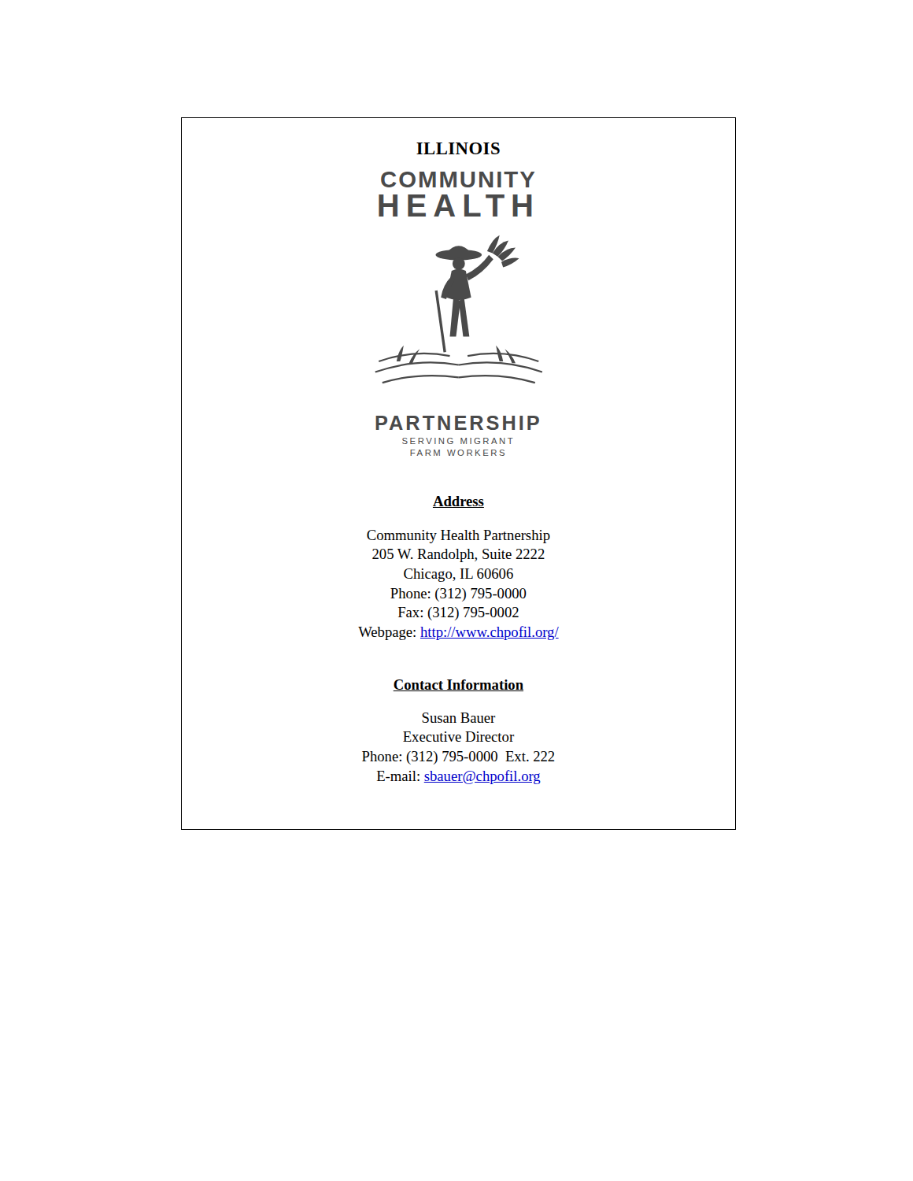ILLINOIS
Community
Health
Partnership
Serving Migrant
Farm Workers
Address
Community Health Partnership
205 W. Randolph, Suite 2222
Chicago, IL 60606
Phone: (312) 795-0000
Fax: (312) 795-0002
Webpage: http://www.chpofil.org/
Contact Information
Susan Bauer
Executive Director
Phone: (312) 795-0000 Ext. 222
E-mail: sbauer@chpofil.org